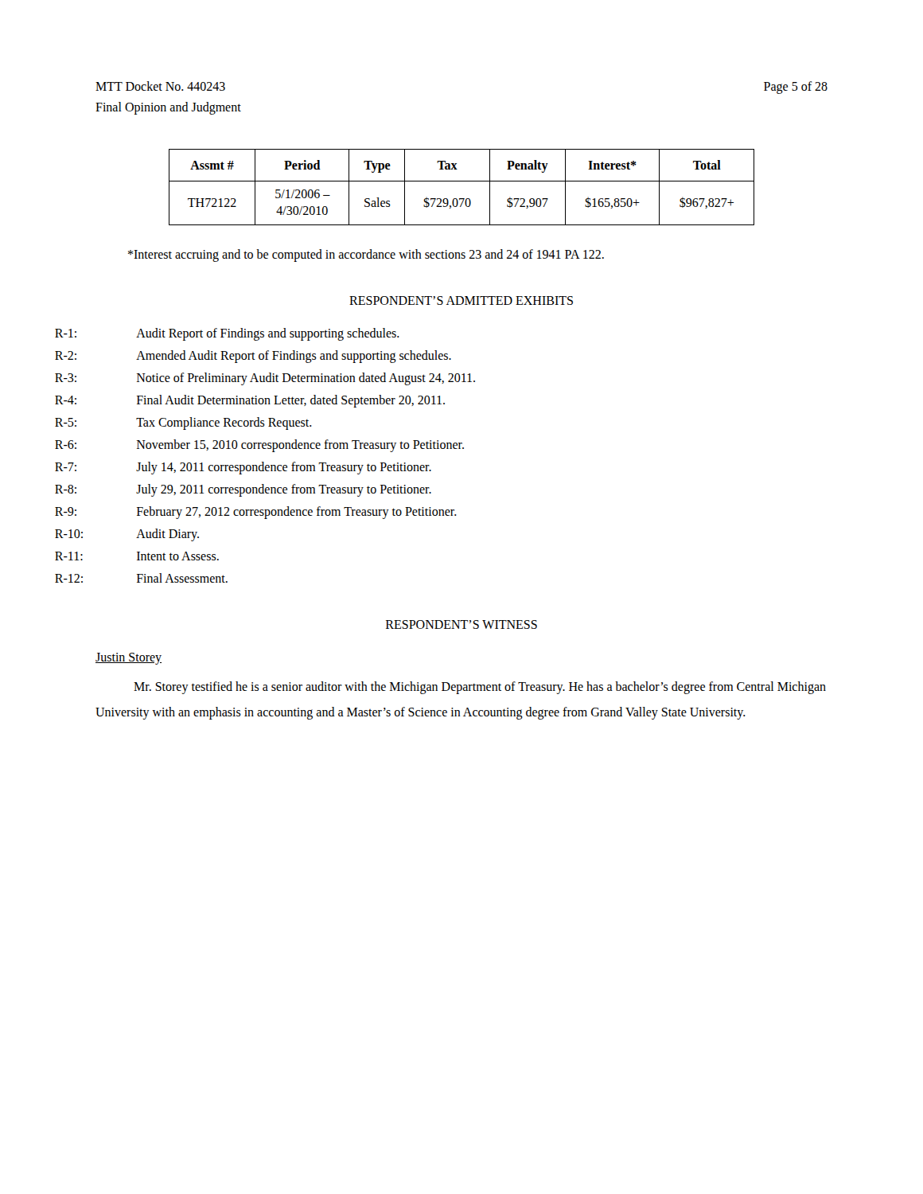MTT Docket No. 440243
Final Opinion and Judgment
Page 5 of 28
| Assmt # | Period | Type | Tax | Penalty | Interest* | Total |
| --- | --- | --- | --- | --- | --- | --- |
| TH72122 | 5/1/2006 – 4/30/2010 | Sales | $729,070 | $72,907 | $165,850+ | $967,827+ |
*Interest accruing and to be computed in accordance with sections 23 and 24 of 1941 PA 122.
Respondent’s Admitted Exhibits
R-1: Audit Report of Findings and supporting schedules.
R-2: Amended Audit Report of Findings and supporting schedules.
R-3: Notice of Preliminary Audit Determination dated August 24, 2011.
R-4: Final Audit Determination Letter, dated September 20, 2011.
R-5: Tax Compliance Records Request.
R-6: November 15, 2010 correspondence from Treasury to Petitioner.
R-7: July 14, 2011 correspondence from Treasury to Petitioner.
R-8: July 29, 2011 correspondence from Treasury to Petitioner.
R-9: February 27, 2012 correspondence from Treasury to Petitioner.
R-10: Audit Diary.
R-11: Intent to Assess.
R-12: Final Assessment.
Respondent’s Witness
Justin Storey
Mr. Storey testified he is a senior auditor with the Michigan Department of Treasury. He has a bachelor’s degree from Central Michigan University with an emphasis in accounting and a Master’s of Science in Accounting degree from Grand Valley State University.